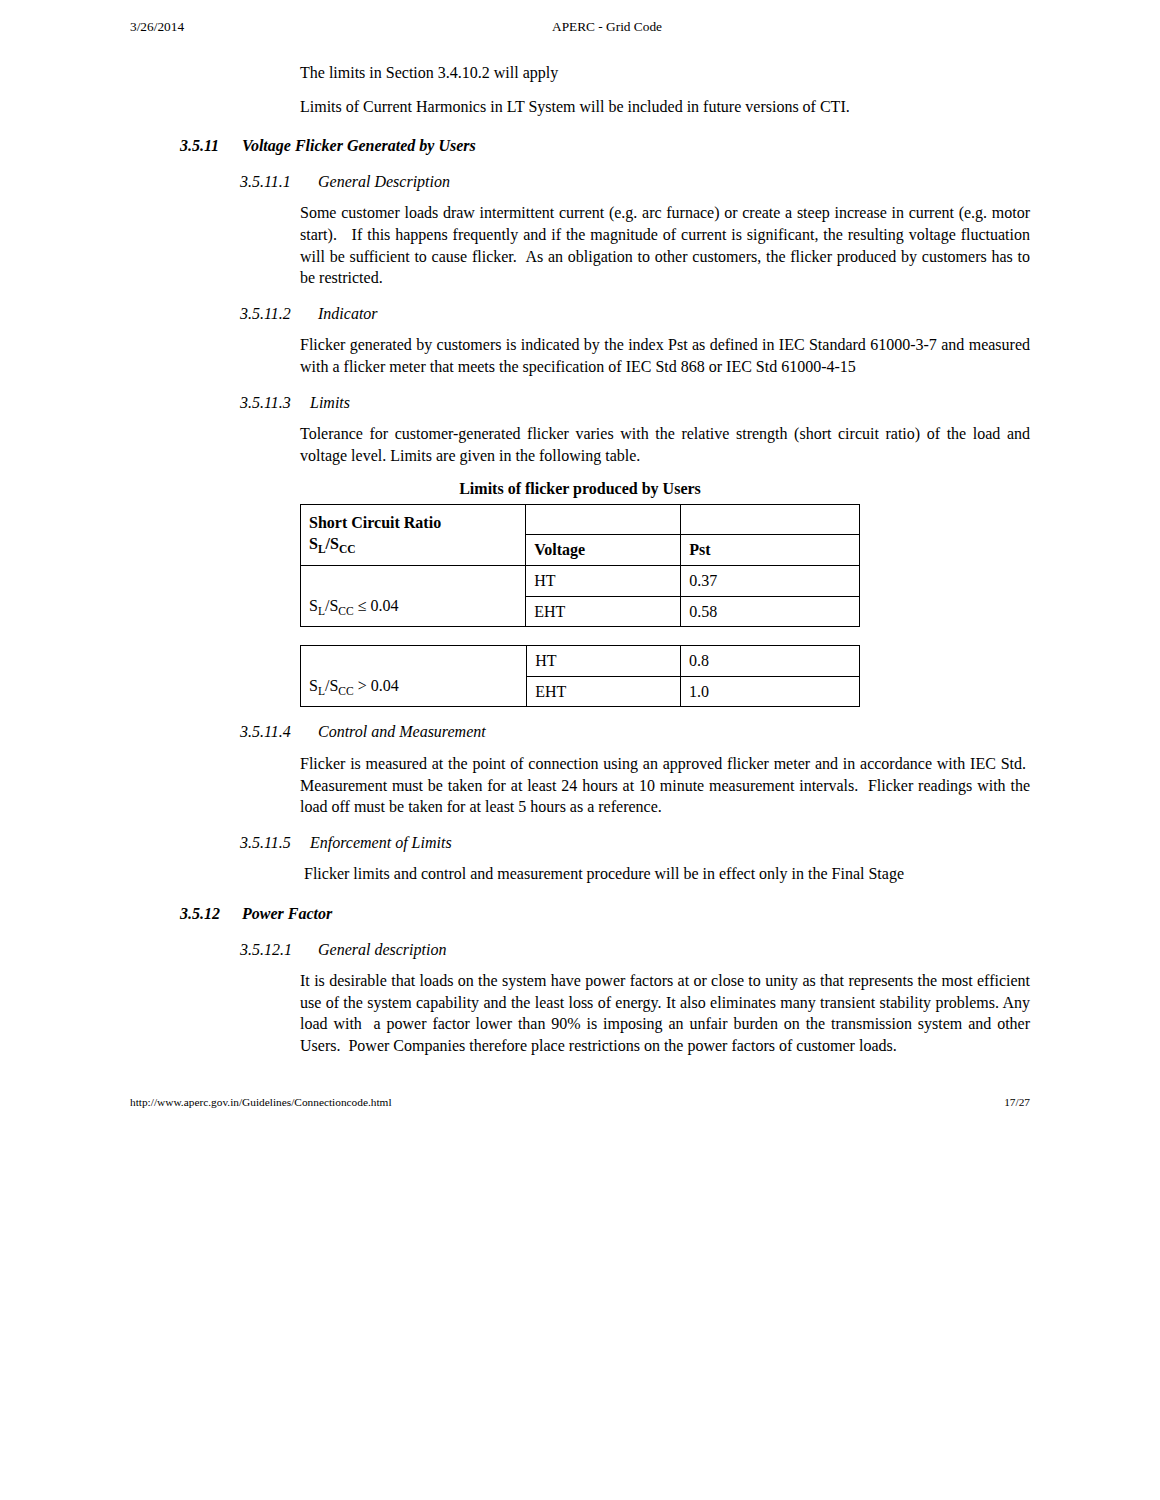3/26/2014
APERC - Grid Code
The limits in Section 3.4.10.2 will apply
Limits of Current Harmonics in LT System will be included in future versions of CTI.
3.5.11 Voltage Flicker Generated by Users
3.5.11.1 General Description
Some customer loads draw intermittent current (e.g. arc furnace) or create a steep increase in current (e.g. motor start). If this happens frequently and if the magnitude of current is significant, the resulting voltage fluctuation will be sufficient to cause flicker. As an obligation to other customers, the flicker produced by customers has to be restricted.
3.5.11.2 Indicator
Flicker generated by customers is indicated by the index Pst as defined in IEC Standard 61000-3-7 and measured with a flicker meter that meets the specification of IEC Std 868 or IEC Std 61000-4-15
3.5.11.3 Limits
Tolerance for customer-generated flicker varies with the relative strength (short circuit ratio) of the load and voltage level. Limits are given in the following table.
Limits of flicker produced by Users
| Short Circuit Ratio S L /S CC | | |
| Voltage | Pst |
| S L /S CC ≤ 0.04 | HT | 0.37 |
| EHT | 0.58 |
| S L /S CC > 0.04 | HT | 0.8 |
| EHT | 1.0 |
3.5.11.4 Control and Measurement
Flicker is measured at the point of connection using an approved flicker meter and in accordance with IEC Std. Measurement must be taken for at least 24 hours at 10 minute measurement intervals. Flicker readings with the load off must be taken for at least 5 hours as a reference.
3.5.11.5 Enforcement of Limits
Flicker limits and control and measurement procedure will be in effect only in the Final Stage
3.5.12 Power Factor
3.5.12.1 General description
It is desirable that loads on the system have power factors at or close to unity as that represents the most efficient use of the system capability and the least loss of energy. It also eliminates many transient stability problems. Any load with a power factor lower than 90% is imposing an unfair burden on the transmission system and other Users. Power Companies therefore place restrictions on the power factors of customer loads.
http://www.aperc.gov.in/Guidelines/Connectioncode.html
17/27